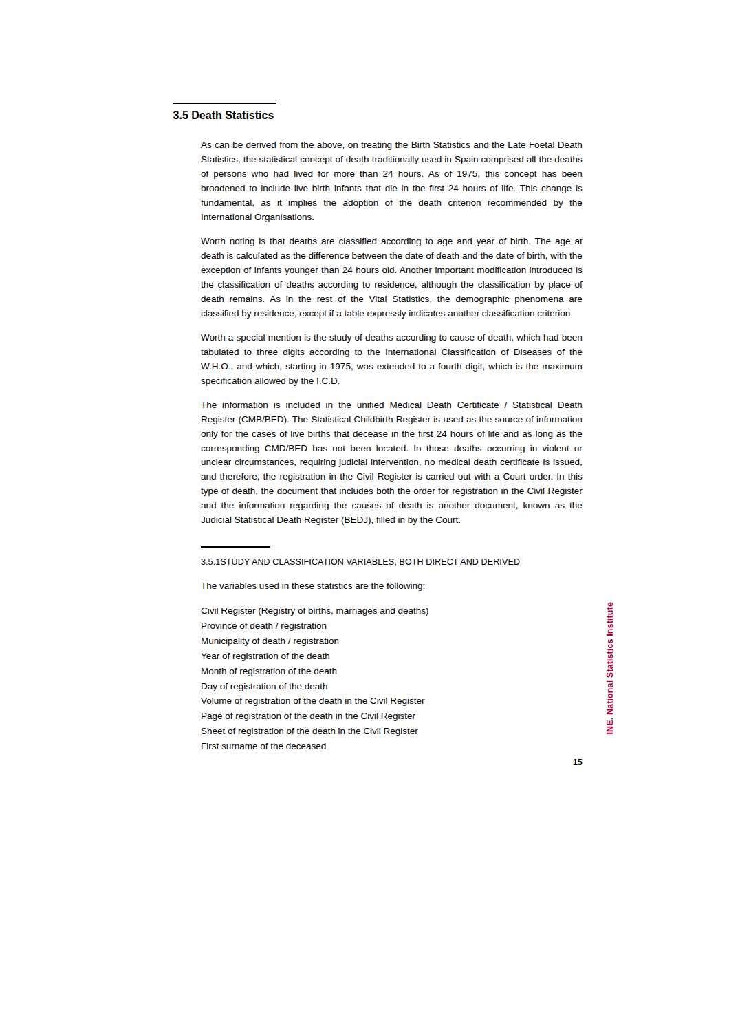3.5 Death Statistics
As can be derived from the above, on treating the Birth Statistics and the Late Foetal Death Statistics, the statistical concept of death traditionally used in Spain comprised all the deaths of persons who had lived for more than 24 hours. As of 1975, this concept has been broadened to include live birth infants that die in the first 24 hours of life. This change is fundamental, as it implies the adoption of the death criterion recommended by the International Organisations.
Worth noting is that deaths are classified according to age and year of birth. The age at death is calculated as the difference between the date of death and the date of birth, with the exception of infants younger than 24 hours old. Another important modification introduced is the classification of deaths according to residence, although the classification by place of death remains. As in the rest of the Vital Statistics, the demographic phenomena are classified by residence, except if a table expressly indicates another classification criterion.
Worth a special mention is the study of deaths according to cause of death, which had been tabulated to three digits according to the International Classification of Diseases of the W.H.O., and which, starting in 1975, was extended to a fourth digit, which is the maximum specification allowed by the I.C.D.
The information is included in the unified Medical Death Certificate / Statistical Death Register (CMB/BED). The Statistical Childbirth Register is used as the source of information only for the cases of live births that decease in the first 24 hours of life and as long as the corresponding CMD/BED has not been located. In those deaths occurring in violent or unclear circumstances, requiring judicial intervention, no medical death certificate is issued, and therefore, the registration in the Civil Register is carried out with a Court order. In this type of death, the document that includes both the order for registration in the Civil Register and the information regarding the causes of death is another document, known as the Judicial Statistical Death Register (BEDJ), filled in by the Court.
3.5.1STUDY AND CLASSIFICATION VARIABLES, BOTH DIRECT AND DERIVED
The variables used in these statistics are the following:
Civil Register (Registry of births, marriages and deaths)
Province of death / registration
Municipality of death / registration
Year of registration of the death
Month of registration of the death
Day of registration of the death
Volume of registration of the death in the Civil Register
Page of registration of the death in the Civil Register
Sheet of registration of the death in the Civil Register
First surname of the deceased
INE. National Statistics Institute
15